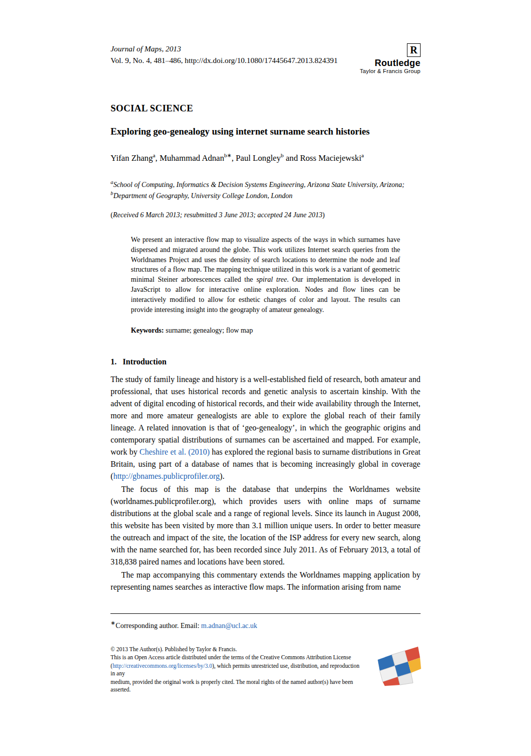Journal of Maps, 2013
Vol. 9, No. 4, 481–486, http://dx.doi.org/10.1080/17445647.2013.824391
R
Routledge
Taylor & Francis Group
SOCIAL SCIENCE
Exploring geo-genealogy using internet surname search histories
Yifan Zhanga, Muhammad Adnanb∗, Paul Longleyb and Ross Maciejewskia
aSchool of Computing, Informatics & Decision Systems Engineering, Arizona State University, Arizona;
bDepartment of Geography, University College London, London
(Received 6 March 2013; resubmitted 3 June 2013; accepted 24 June 2013)
We present an interactive flow map to visualize aspects of the ways in which surnames have dispersed and migrated around the globe. This work utilizes Internet search queries from the Worldnames Project and uses the density of search locations to determine the node and leaf structures of a flow map. The mapping technique utilized in this work is a variant of geometric minimal Steiner arborescences called the spiral tree. Our implementation is developed in JavaScript to allow for interactive online exploration. Nodes and flow lines can be interactively modified to allow for esthetic changes of color and layout. The results can provide interesting insight into the geography of amateur genealogy.
Keywords: surname; genealogy; flow map
1. Introduction
The study of family lineage and history is a well-established field of research, both amateur and professional, that uses historical records and genetic analysis to ascertain kinship. With the advent of digital encoding of historical records, and their wide availability through the Internet, more and more amateur genealogists are able to explore the global reach of their family lineage. A related innovation is that of ‘geo-genealogy’, in which the geographic origins and contemporary spatial distributions of surnames can be ascertained and mapped. For example, work by Cheshire et al. (2010) has explored the regional basis to surname distributions in Great Britain, using part of a database of names that is becoming increasingly global in coverage (http://gbnames.publicprofiler.org).
The focus of this map is the database that underpins the Worldnames website (worldnames.publicprofiler.org), which provides users with online maps of surname distributions at the global scale and a range of regional levels. Since its launch in August 2008, this website has been visited by more than 3.1 million unique users. In order to better measure the outreach and impact of the site, the location of the ISP address for every new search, along with the name searched for, has been recorded since July 2011. As of February 2013, a total of 318,838 paired names and locations have been stored.
The map accompanying this commentary extends the Worldnames mapping application by representing names searches as interactive flow maps. The information arising from name
∗Corresponding author. Email: m.adnan@ucl.ac.uk
© 2013 The Author(s). Published by Taylor & Francis.
This is an Open Access article distributed under the terms of the Creative Commons Attribution License
(http://creativecommons.org/licenses/by/3.0), which permits unrestricted use, distribution, and reproduction in any
medium, provided the original work is properly cited. The moral rights of the named author(s) have been asserted.